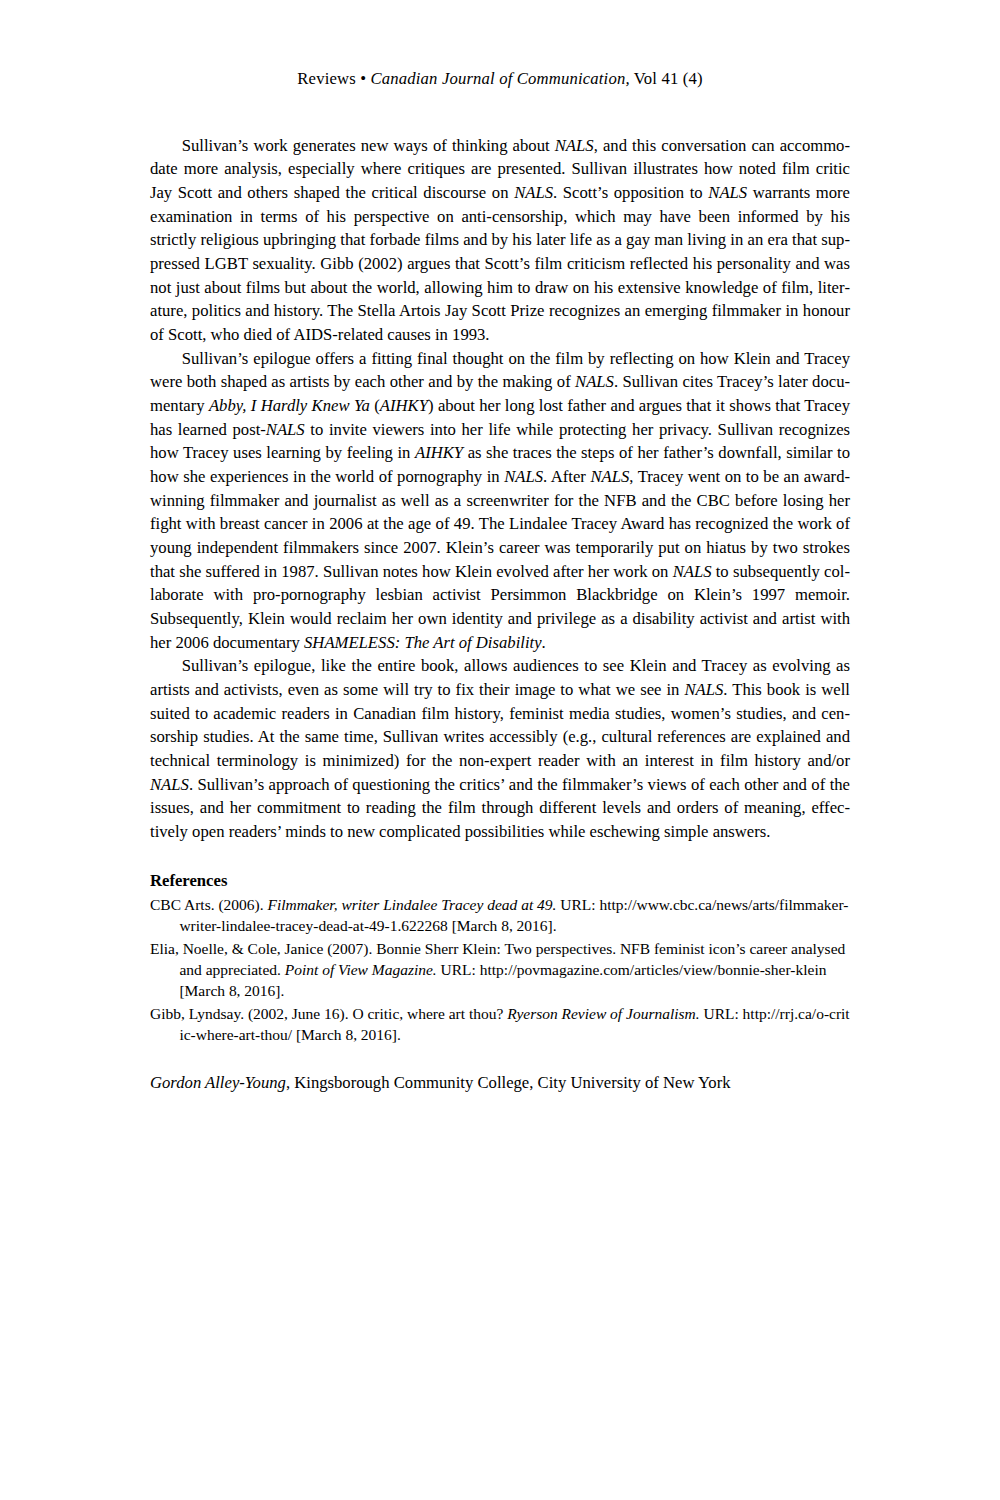Reviews • Canadian Journal of Communication, Vol 41 (4)
Sullivan’s work generates new ways of thinking about NALS, and this conversation can accommodate more analysis, especially where critiques are presented. Sullivan illustrates how noted film critic Jay Scott and others shaped the critical discourse on NALS. Scott’s opposition to NALS warrants more examination in terms of his perspective on anti-censorship, which may have been informed by his strictly religious upbringing that forbade films and by his later life as a gay man living in an era that suppressed LGBT sexuality. Gibb (2002) argues that Scott’s film criticism reflected his personality and was not just about films but about the world, allowing him to draw on his extensive knowledge of film, literature, politics and history. The Stella Artois Jay Scott Prize recognizes an emerging filmmaker in honour of Scott, who died of AIDS-related causes in 1993.
Sullivan’s epilogue offers a fitting final thought on the film by reflecting on how Klein and Tracey were both shaped as artists by each other and by the making of NALS. Sullivan cites Tracey’s later documentary Abby, I Hardly Knew Ya (AIHKY) about her long lost father and argues that it shows that Tracey has learned post-NALS to invite viewers into her life while protecting her privacy. Sullivan recognizes how Tracey uses learning by feeling in AIHKY as she traces the steps of her father’s downfall, similar to how she experiences in the world of pornography in NALS. After NALS, Tracey went on to be an award-winning filmmaker and journalist as well as a screenwriter for the NFB and the CBC before losing her fight with breast cancer in 2006 at the age of 49. The Lindalee Tracey Award has recognized the work of young independent filmmakers since 2007. Klein’s career was temporarily put on hiatus by two strokes that she suffered in 1987. Sullivan notes how Klein evolved after her work on NALS to subsequently collaborate with pro-pornography lesbian activist Persimmon Blackbridge on Klein’s 1997 memoir. Subsequently, Klein would reclaim her own identity and privilege as a disability activist and artist with her 2006 documentary SHAMELESS: The Art of Disability.
Sullivan’s epilogue, like the entire book, allows audiences to see Klein and Tracey as evolving as artists and activists, even as some will try to fix their image to what we see in NALS. This book is well suited to academic readers in Canadian film history, feminist media studies, women’s studies, and censorship studies. At the same time, Sullivan writes accessibly (e.g., cultural references are explained and technical terminology is minimized) for the non-expert reader with an interest in film history and/or NALS. Sullivan’s approach of questioning the critics’ and the filmmaker’s views of each other and of the issues, and her commitment to reading the film through different levels and orders of meaning, effectively open readers’ minds to new complicated possibilities while eschewing simple answers.
References
CBC Arts. (2006). Filmmaker, writer Lindalee Tracey dead at 49. URL: http://www.cbc.ca/news/arts/filmmaker-writer-lindalee-tracey-dead-at-49-1.622268 [March 8, 2016].
Elia, Noelle, & Cole, Janice (2007). Bonnie Sherr Klein: Two perspectives. NFB feminist icon’s career analysed and appreciated. Point of View Magazine. URL: http://povmagazine.com/articles/view/bonnie-sher-klein [March 8, 2016].
Gibb, Lyndsay. (2002, June 16). O critic, where art thou? Ryerson Review of Journalism. URL: http://rrj.ca/o-critic-where-art-thou/ [March 8, 2016].
Gordon Alley-Young, Kingsborough Community College, City University of New York